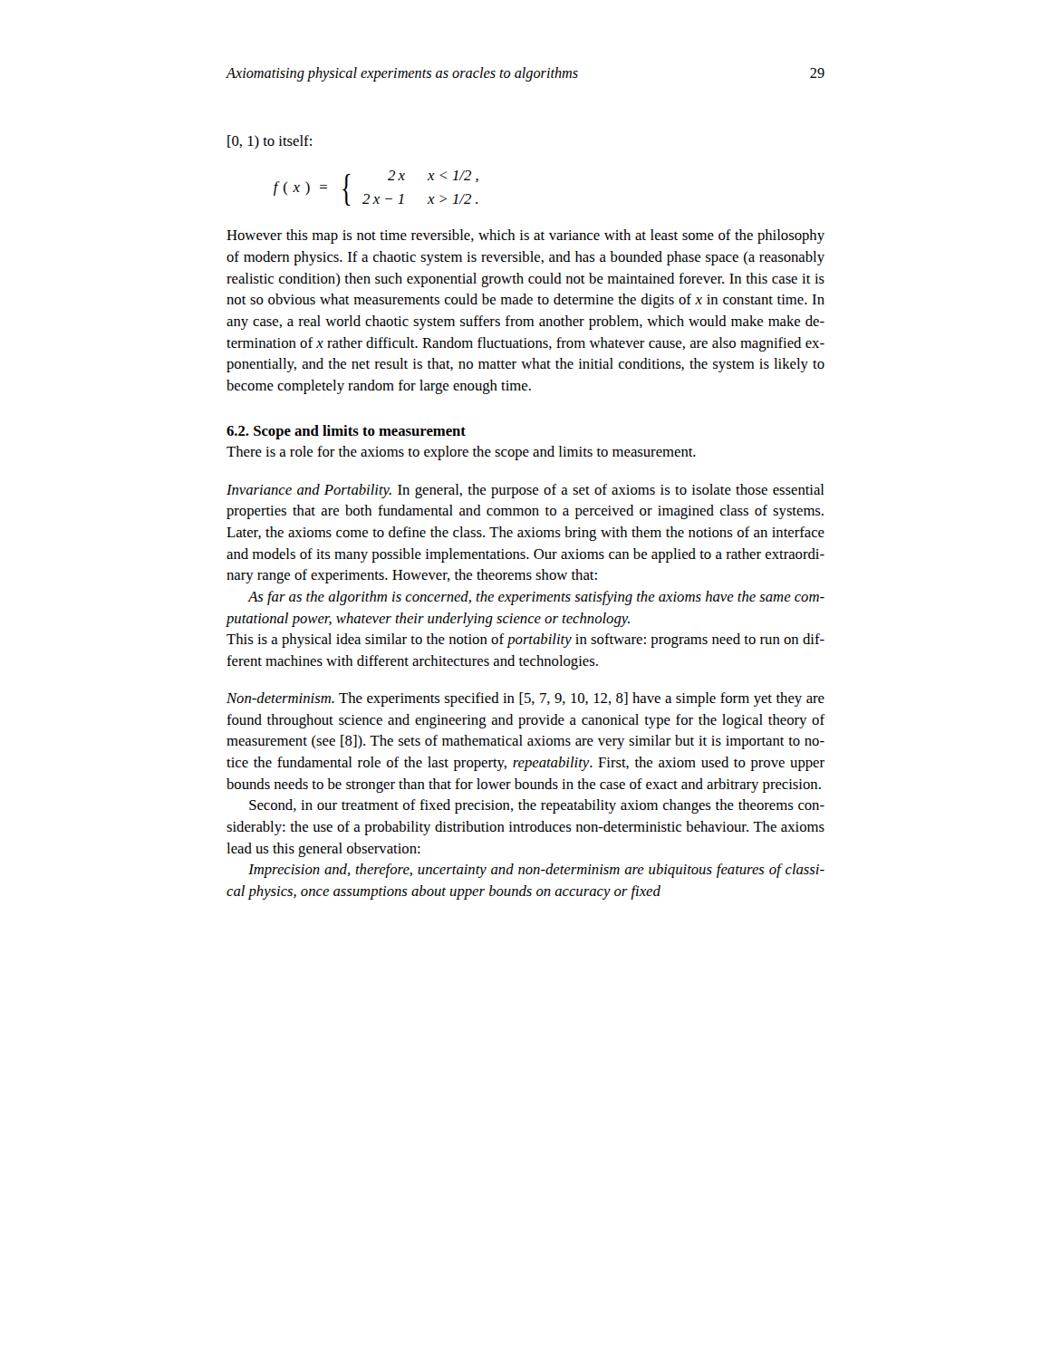Axiomatising physical experiments as oracles to algorithms 29
[0, 1) to itself:
f(x) = {
| 2 x | x < 1/2 , |
| 2 x − 1 | x > 1/2 . |
However this map is not time reversible, which is at variance with at least some of the philosophy of modern physics. If a chaotic system is reversible, and has a bounded phase space (a reasonably realistic condition) then such exponential growth could not be maintained forever. In this case it is not so obvious what measurements could be made to determine the digits of x in constant time. In any case, a real world chaotic system suffers from another problem, which would make make determination of x rather difficult. Random fluctuations, from whatever cause, are also magnified exponentially, and the net result is that, no matter what the initial conditions, the system is likely to become completely random for large enough time.
6.2. Scope and limits to measurement
There is a role for the axioms to explore the scope and limits to measurement.
Invariance and Portability. In general, the purpose of a set of axioms is to isolate those essential properties that are both fundamental and common to a perceived or imagined class of systems. Later, the axioms come to define the class. The axioms bring with them the notions of an interface and models of its many possible implementations. Our axioms can be applied to a rather extraordinary range of experiments. However, the theorems show that:
As far as the algorithm is concerned, the experiments satisfying the axioms have the same computational power, whatever their underlying science or technology.
This is a physical idea similar to the notion of portability in software: programs need to run on different machines with different architectures and technologies.
Non-determinism. The experiments specified in [5, 7, 9, 10, 12, 8] have a simple form yet they are found throughout science and engineering and provide a canonical type for the logical theory of measurement (see [8]). The sets of mathematical axioms are very similar but it is important to notice the fundamental role of the last property, repeatability. First, the axiom used to prove upper bounds needs to be stronger than that for lower bounds in the case of exact and arbitrary precision.
Second, in our treatment of fixed precision, the repeatability axiom changes the theorems considerably: the use of a probability distribution introduces non-deterministic behaviour. The axioms lead us this general observation:
Imprecision and, therefore, uncertainty and non-determinism are ubiquitous features of classical physics, once assumptions about upper bounds on accuracy or fixed